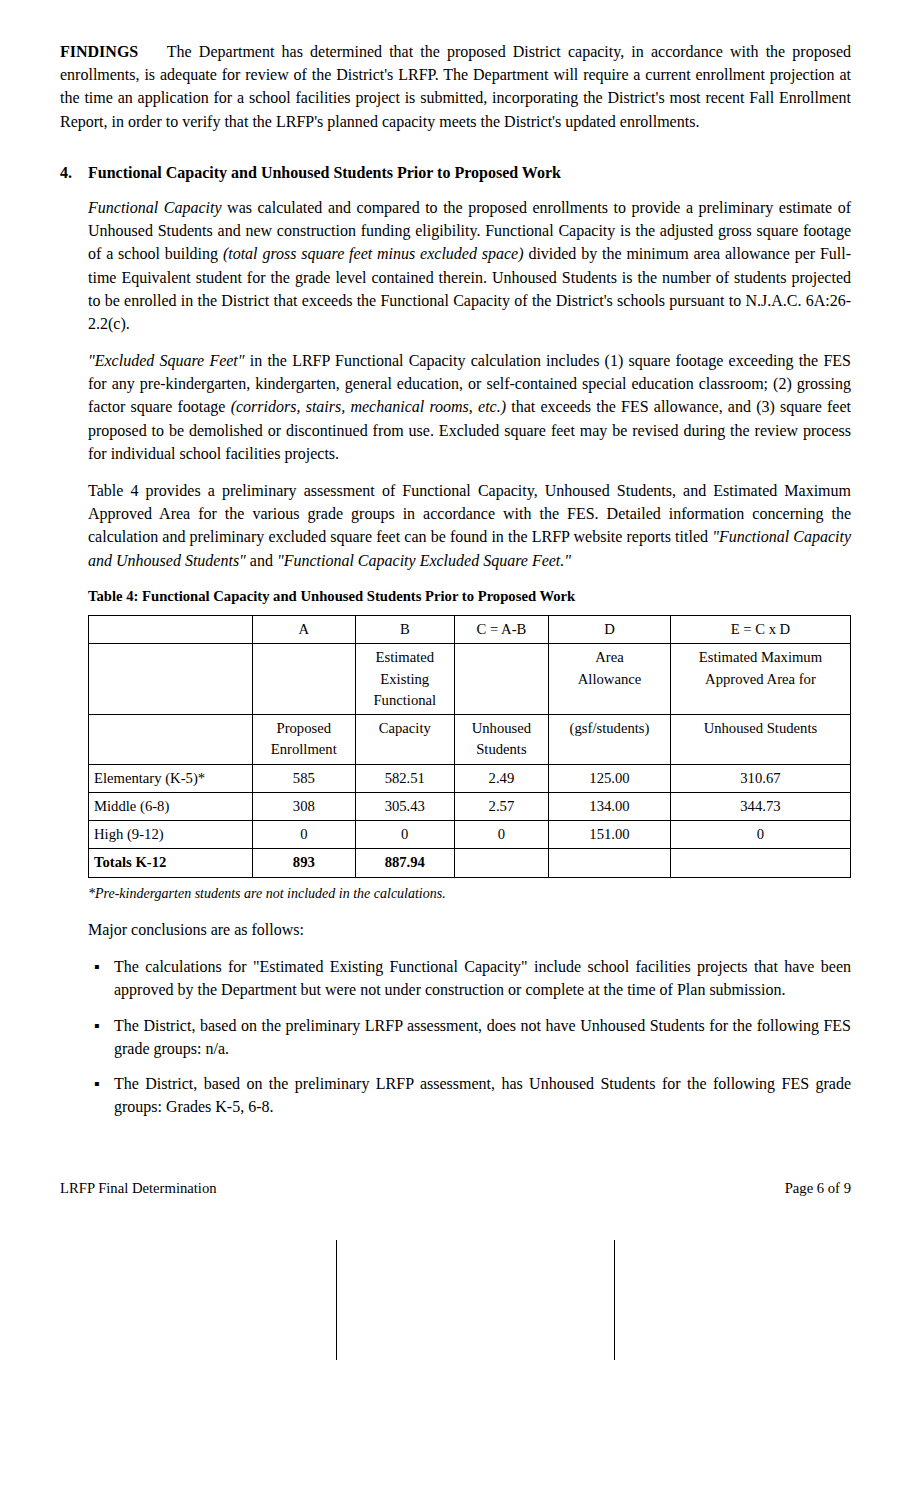FINDINGS The Department has determined that the proposed District capacity, in accordance with the proposed enrollments, is adequate for review of the District's LRFP. The Department will require a current enrollment projection at the time an application for a school facilities project is submitted, incorporating the District's most recent Fall Enrollment Report, in order to verify that the LRFP's planned capacity meets the District's updated enrollments.
4.
Functional Capacity and Unhoused Students Prior to Proposed Work
Functional Capacity was calculated and compared to the proposed enrollments to provide a preliminary estimate of Unhoused Students and new construction funding eligibility. Functional Capacity is the adjusted gross square footage of a school building (total gross square feet minus excluded space) divided by the minimum area allowance per Full-time Equivalent student for the grade level contained therein. Unhoused Students is the number of students projected to be enrolled in the District that exceeds the Functional Capacity of the District's schools pursuant to N.J.A.C. 6A:26-2.2(c).
"Excluded Square Feet" in the LRFP Functional Capacity calculation includes (1) square footage exceeding the FES for any pre-kindergarten, kindergarten, general education, or self-contained special education classroom; (2) grossing factor square footage (corridors, stairs, mechanical rooms, etc.) that exceeds the FES allowance, and (3) square feet proposed to be demolished or discontinued from use. Excluded square feet may be revised during the review process for individual school facilities projects.
Table 4 provides a preliminary assessment of Functional Capacity, Unhoused Students, and Estimated Maximum Approved Area for the various grade groups in accordance with the FES. Detailed information concerning the calculation and preliminary excluded square feet can be found in the LRFP website reports titled "Functional Capacity and Unhoused Students" and "Functional Capacity Excluded Square Feet."
Table 4: Functional Capacity and Unhoused Students Prior to Proposed Work
| | A | B | C = A-B | D | E = C x D |
| --- | --- | --- | --- | --- | --- |
| | | Estimated Existing Functional | | Area Allowance | Estimated Maximum Approved Area for |
| | Proposed Enrollment | Capacity | Unhoused Students | (gsf/students) | Unhoused Students |
| Elementary (K-5)* | 585 | 582.51 | 2.49 | 125.00 | 310.67 |
| Middle (6-8) | 308 | 305.43 | 2.57 | 134.00 | 344.73 |
| High (9-12) | 0 | 0 | 0 | 151.00 | 0 |
| Totals K-12 | 893 | 887.94 | | | |
*Pre-kindergarten students are not included in the calculations.
Major conclusions are as follows:
The calculations for "Estimated Existing Functional Capacity" include school facilities projects that have been approved by the Department but were not under construction or complete at the time of Plan submission.
The District, based on the preliminary LRFP assessment, does not have Unhoused Students for the following FES grade groups: n/a.
The District, based on the preliminary LRFP assessment, has Unhoused Students for the following FES grade groups: Grades K-5, 6-8.
LRFP Final Determination Page 6 of 9